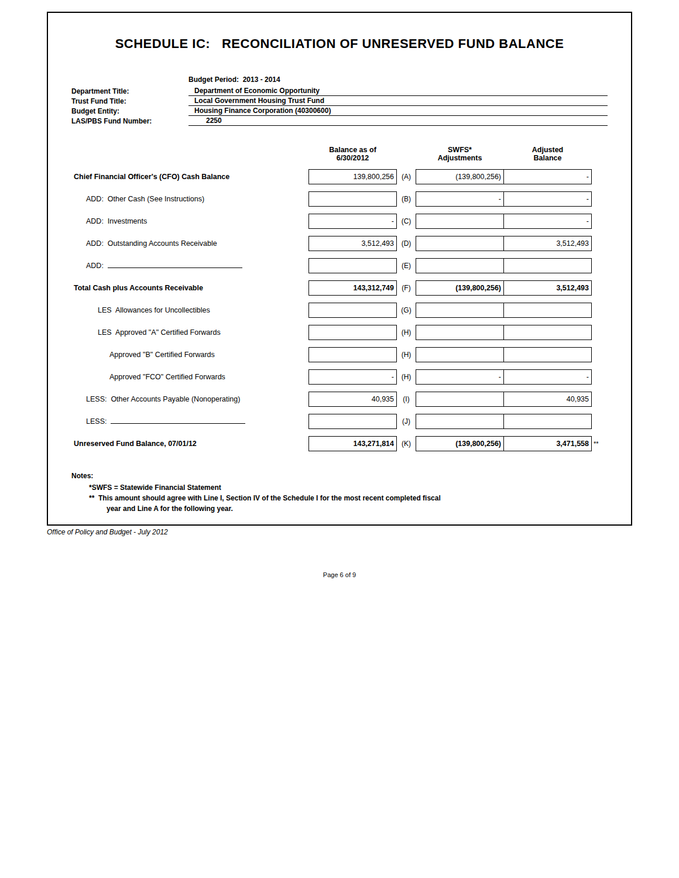SCHEDULE IC: RECONCILIATION OF UNRESERVED FUND BALANCE
| | Budget Period: 2013 - 2014 |
| Department Title: | Department of Economic Opportunity |
| Trust Fund Title: | Local Government Housing Trust Fund |
| Budget Entity: | Housing Finance Corporation (40300600) |
| LAS/PBS Fund Number: | 2250 |
| | Balance as of 6/30/2012 | | SWFS* Adjustments | Adjusted Balance | |
| --- | --- | --- | --- | --- | --- |
| Chief Financial Officer's (CFO) Cash Balance | 139,800,256 | (A) | (139,800,256) | - | |
| ADD: Other Cash (See Instructions) | | (B) | - | - | |
| ADD: Investments | - | (C) | | - | |
| ADD: Outstanding Accounts Receivable | 3,512,493 | (D) | | 3,512,493 | |
| ADD: | | (E) | | | |
| Total Cash plus Accounts Receivable | 143,312,749 | (F) | (139,800,256) | 3,512,493 | |
| LES Allowances for Uncollectibles | | (G) | | | |
| LES Approved "A" Certified Forwards | | (H) | | | |
| Approved "B" Certified Forwards | | (H) | | | |
| Approved "FCO" Certified Forwards | - | (H) | - | - | |
| LESS: Other Accounts Payable (Nonoperating) | 40,935 | (I) | | 40,935 | |
| LESS: | | (J) | | | |
| Unreserved Fund Balance, 07/01/12 | 143,271,814 | (K) | (139,800,256) | 3,471,558 | ** |
Notes:
*SWFS = Statewide Financial Statement
** This amount should agree with Line I, Section IV of the Schedule I for the most recent completed fiscal
year and Line A for the following year.
Office of Policy and Budget - July 2012
Page 6 of 9